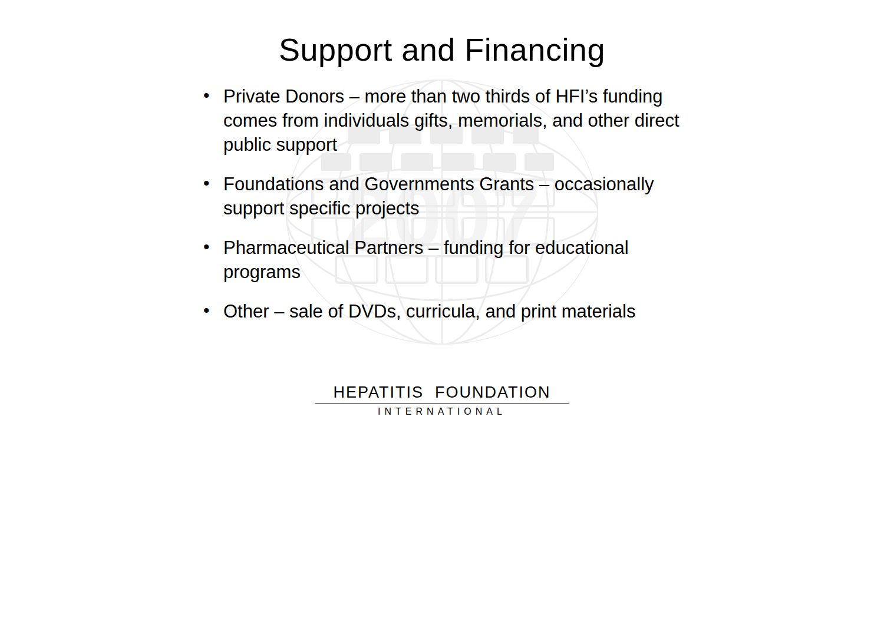2007
Support and Financing
Private Donors – more than two thirds of HFI’s funding comes from individuals gifts, memorials, and other direct public support
Foundations and Governments Grants – occasionally support specific projects
Pharmaceutical Partners – funding for educational programs
Other – sale of DVDs, curricula, and print materials
HEPATITIS FOUNDATION
INTERNATIONAL